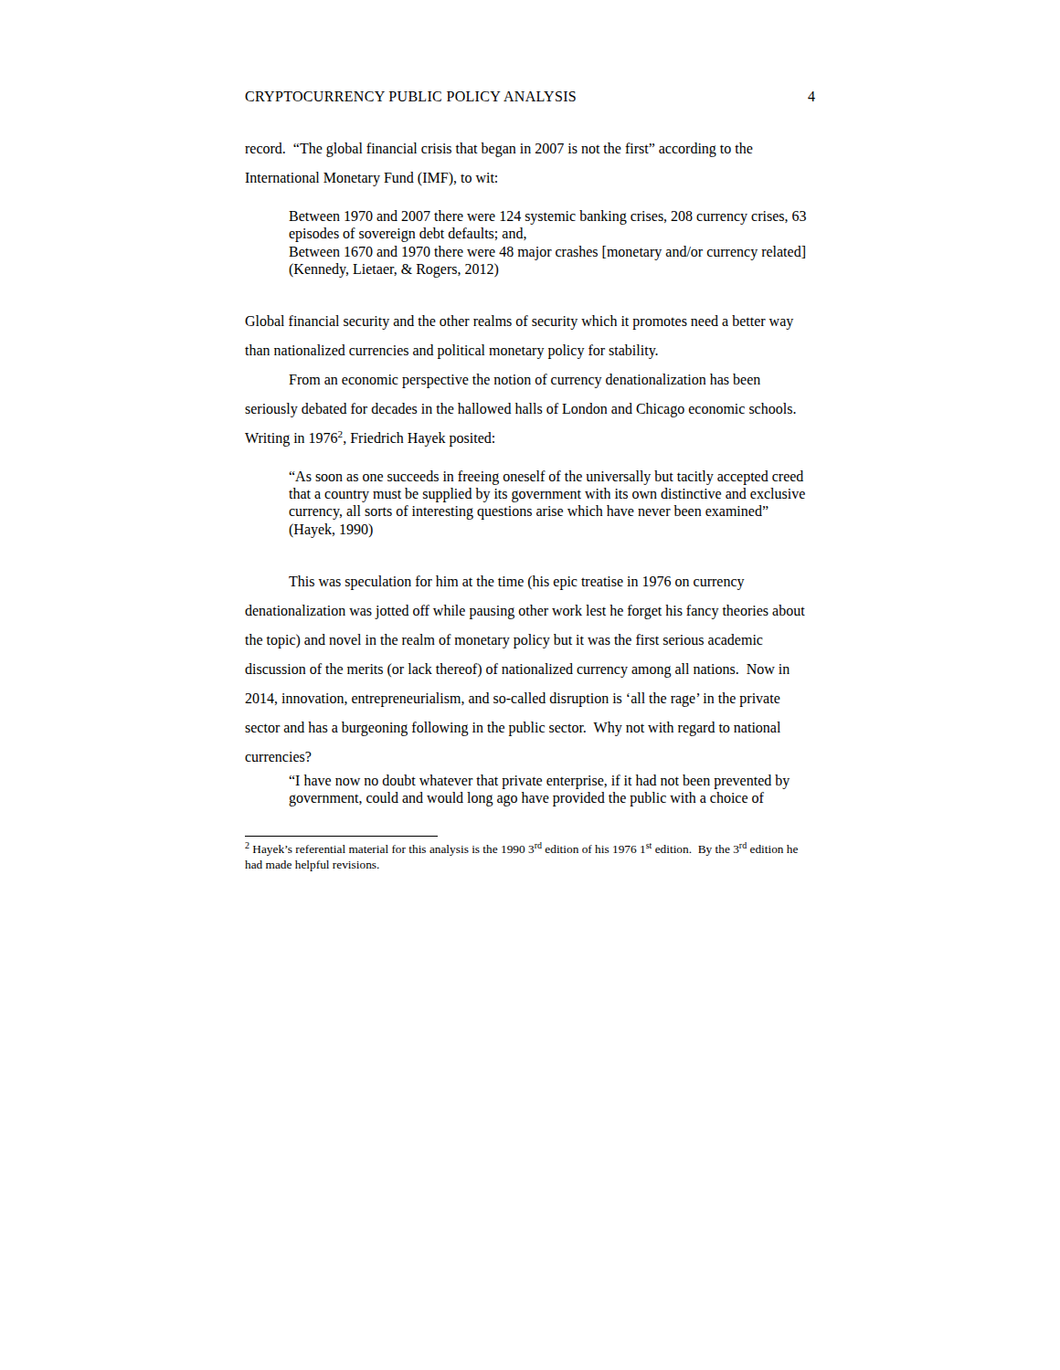Cryptocurrency Public Policy Analysis 4
record. “The global financial crisis that began in 2007 is not the first” according to the
International Monetary Fund (IMF), to wit:
Between 1970 and 2007 there were 124 systemic banking crises, 208 currency crises, 63 episodes of sovereign debt defaults; and,
Between 1670 and 1970 there were 48 major crashes [monetary and/or currency related] (Kennedy, Lietaer, & Rogers, 2012)
Global financial security and the other realms of security which it promotes need a better way
than nationalized currencies and political monetary policy for stability.
From an economic perspective the notion of currency denationalization has been
seriously debated for decades in the hallowed halls of London and Chicago economic schools.
Writing in 19762, Friedrich Hayek posited:
“As soon as one succeeds in freeing oneself of the universally but tacitly accepted creed that a country must be supplied by its government with its own distinctive and exclusive currency, all sorts of interesting questions arise which have never been examined” (Hayek, 1990)
This was speculation for him at the time (his epic treatise in 1976 on currency
denationalization was jotted off while pausing other work lest he forget his fancy theories about
the topic) and novel in the realm of monetary policy but it was the first serious academic
discussion of the merits (or lack thereof) of nationalized currency among all nations. Now in
2014, innovation, entrepreneurialism, and so-called disruption is ‘all the rage’ in the private
sector and has a burgeoning following in the public sector. Why not with regard to national
currencies?
“I have now no doubt whatever that private enterprise, if it had not been prevented by government, could and would long ago have provided the public with a choice of
2 Hayek’s referential material for this analysis is the 1990 3rd edition of his 1976 1st edition. By the 3rd edition he had made helpful revisions.